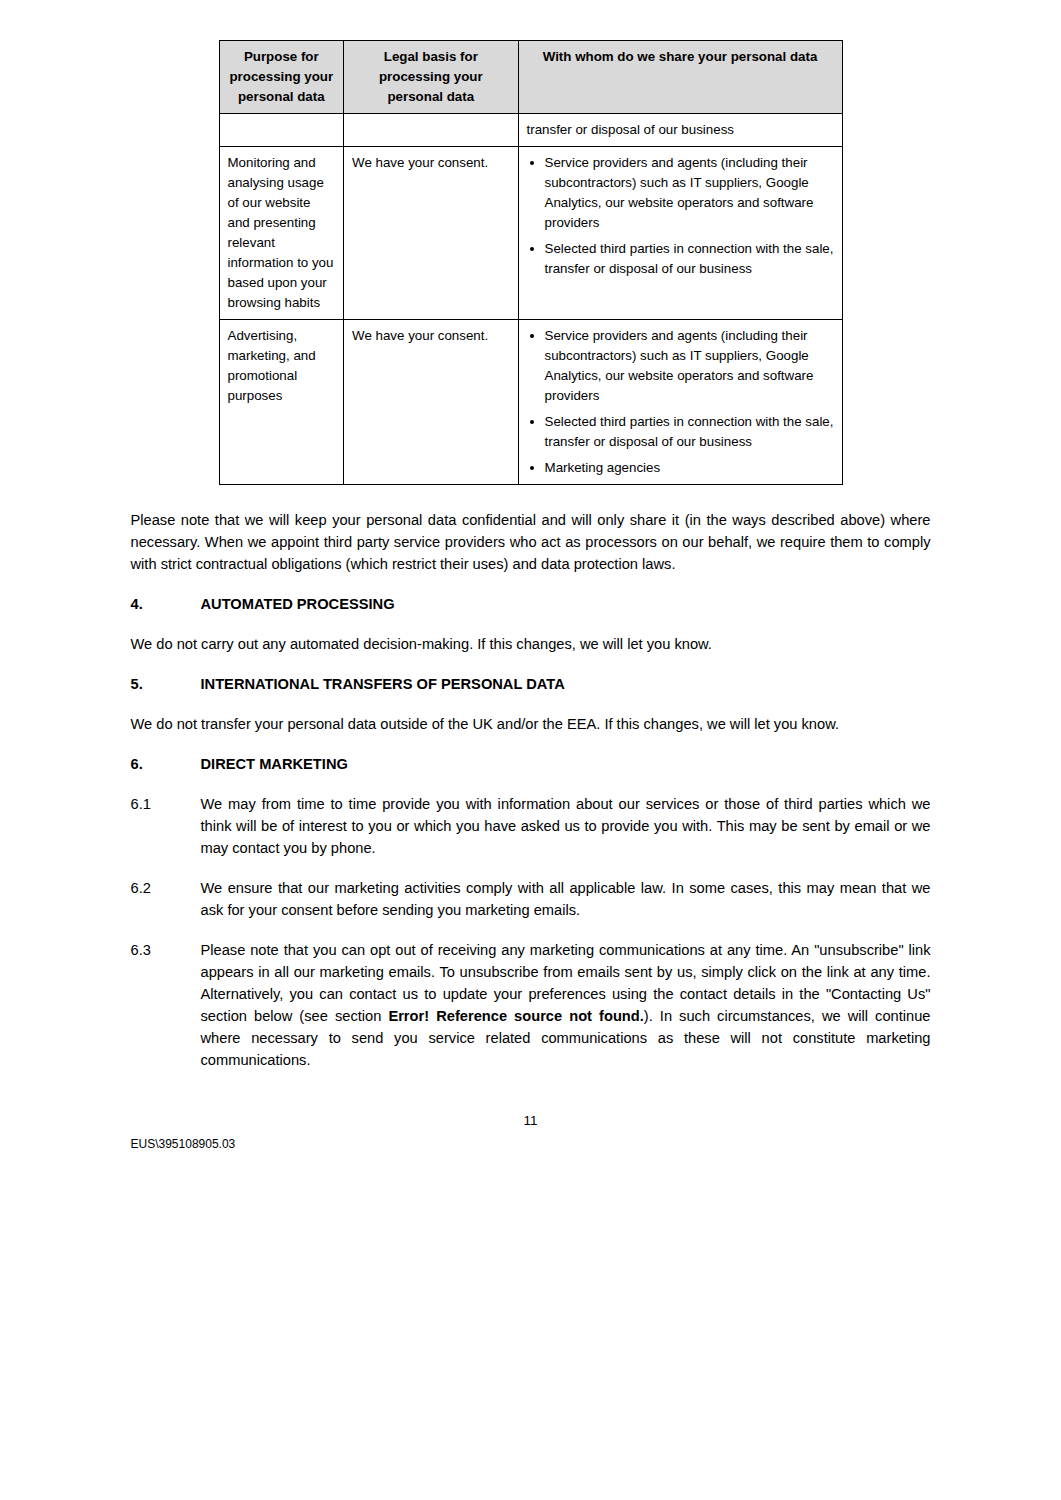| Purpose for processing your personal data | Legal basis for processing your personal data | With whom do we share your personal data |
| --- | --- | --- |
| | | transfer or disposal of our business |
| Monitoring and analysing usage of our website and presenting relevant information to you based upon your browsing habits | We have your consent. | Service providers and agents (including their subcontractors) such as IT suppliers, Google Analytics, our website operators and software providers Selected third parties in connection with the sale, transfer or disposal of our business |
| Advertising, marketing, and promotional purposes | We have your consent. | Service providers and agents (including their subcontractors) such as IT suppliers, Google Analytics, our website operators and software providers Selected third parties in connection with the sale, transfer or disposal of our business Marketing agencies |
Please note that we will keep your personal data confidential and will only share it (in the ways described above) where necessary. When we appoint third party service providers who act as processors on our behalf, we require them to comply with strict contractual obligations (which restrict their uses) and data protection laws.
4.
Automated Processing
We do not carry out any automated decision-making. If this changes, we will let you know.
5.
International Transfers of Personal Data
We do not transfer your personal data outside of the UK and/or the EEA. If this changes, we will let you know.
6.
Direct Marketing
6.1
We may from time to time provide you with information about our services or those of third parties which we think will be of interest to you or which you have asked us to provide you with. This may be sent by email or we may contact you by phone.
6.2
We ensure that our marketing activities comply with all applicable law. In some cases, this may mean that we ask for your consent before sending you marketing emails.
6.3
Please note that you can opt out of receiving any marketing communications at any time. An "unsubscribe" link appears in all our marketing emails. To unsubscribe from emails sent by us, simply click on the link at any time. Alternatively, you can contact us to update your preferences using the contact details in the "Contacting Us" section below (see section Error! Reference source not found.). In such circumstances, we will continue where necessary to send you service related communications as these will not constitute marketing communications.
11
EUS\395108905.03